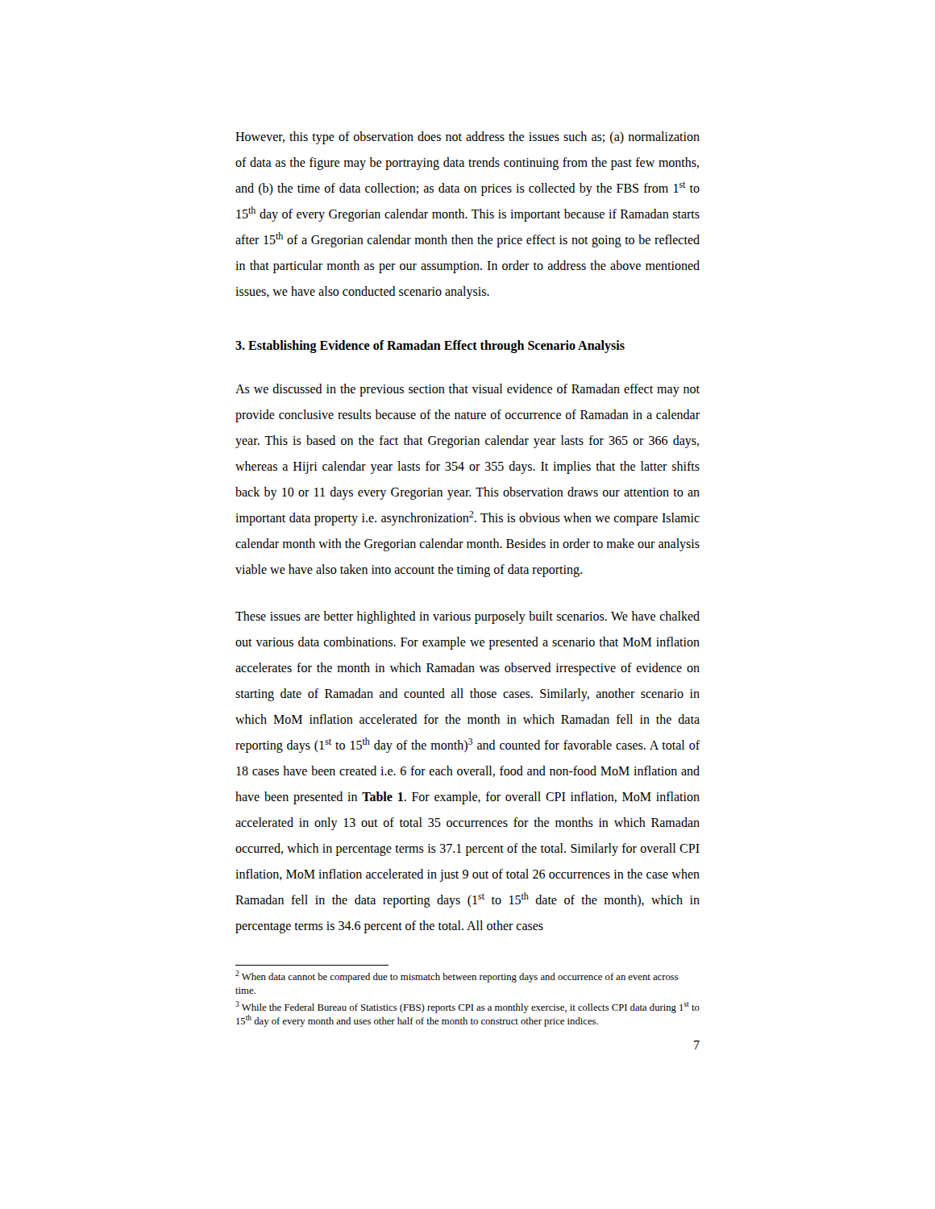However, this type of observation does not address the issues such as; (a) normalization of data as the figure may be portraying data trends continuing from the past few months, and (b) the time of data collection; as data on prices is collected by the FBS from 1st to 15th day of every Gregorian calendar month. This is important because if Ramadan starts after 15th of a Gregorian calendar month then the price effect is not going to be reflected in that particular month as per our assumption. In order to address the above mentioned issues, we have also conducted scenario analysis.
3. Establishing Evidence of Ramadan Effect through Scenario Analysis
As we discussed in the previous section that visual evidence of Ramadan effect may not provide conclusive results because of the nature of occurrence of Ramadan in a calendar year. This is based on the fact that Gregorian calendar year lasts for 365 or 366 days, whereas a Hijri calendar year lasts for 354 or 355 days. It implies that the latter shifts back by 10 or 11 days every Gregorian year. This observation draws our attention to an important data property i.e. asynchronization2. This is obvious when we compare Islamic calendar month with the Gregorian calendar month. Besides in order to make our analysis viable we have also taken into account the timing of data reporting.
These issues are better highlighted in various purposely built scenarios. We have chalked out various data combinations. For example we presented a scenario that MoM inflation accelerates for the month in which Ramadan was observed irrespective of evidence on starting date of Ramadan and counted all those cases. Similarly, another scenario in which MoM inflation accelerated for the month in which Ramadan fell in the data reporting days (1st to 15th day of the month)3 and counted for favorable cases. A total of 18 cases have been created i.e. 6 for each overall, food and non-food MoM inflation and have been presented in Table 1. For example, for overall CPI inflation, MoM inflation accelerated in only 13 out of total 35 occurrences for the months in which Ramadan occurred, which in percentage terms is 37.1 percent of the total. Similarly for overall CPI inflation, MoM inflation accelerated in just 9 out of total 26 occurrences in the case when Ramadan fell in the data reporting days (1st to 15th date of the month), which in percentage terms is 34.6 percent of the total. All other cases
2 When data cannot be compared due to mismatch between reporting days and occurrence of an event across time.
3 While the Federal Bureau of Statistics (FBS) reports CPI as a monthly exercise, it collects CPI data during 1st to 15th day of every month and uses other half of the month to construct other price indices.
7